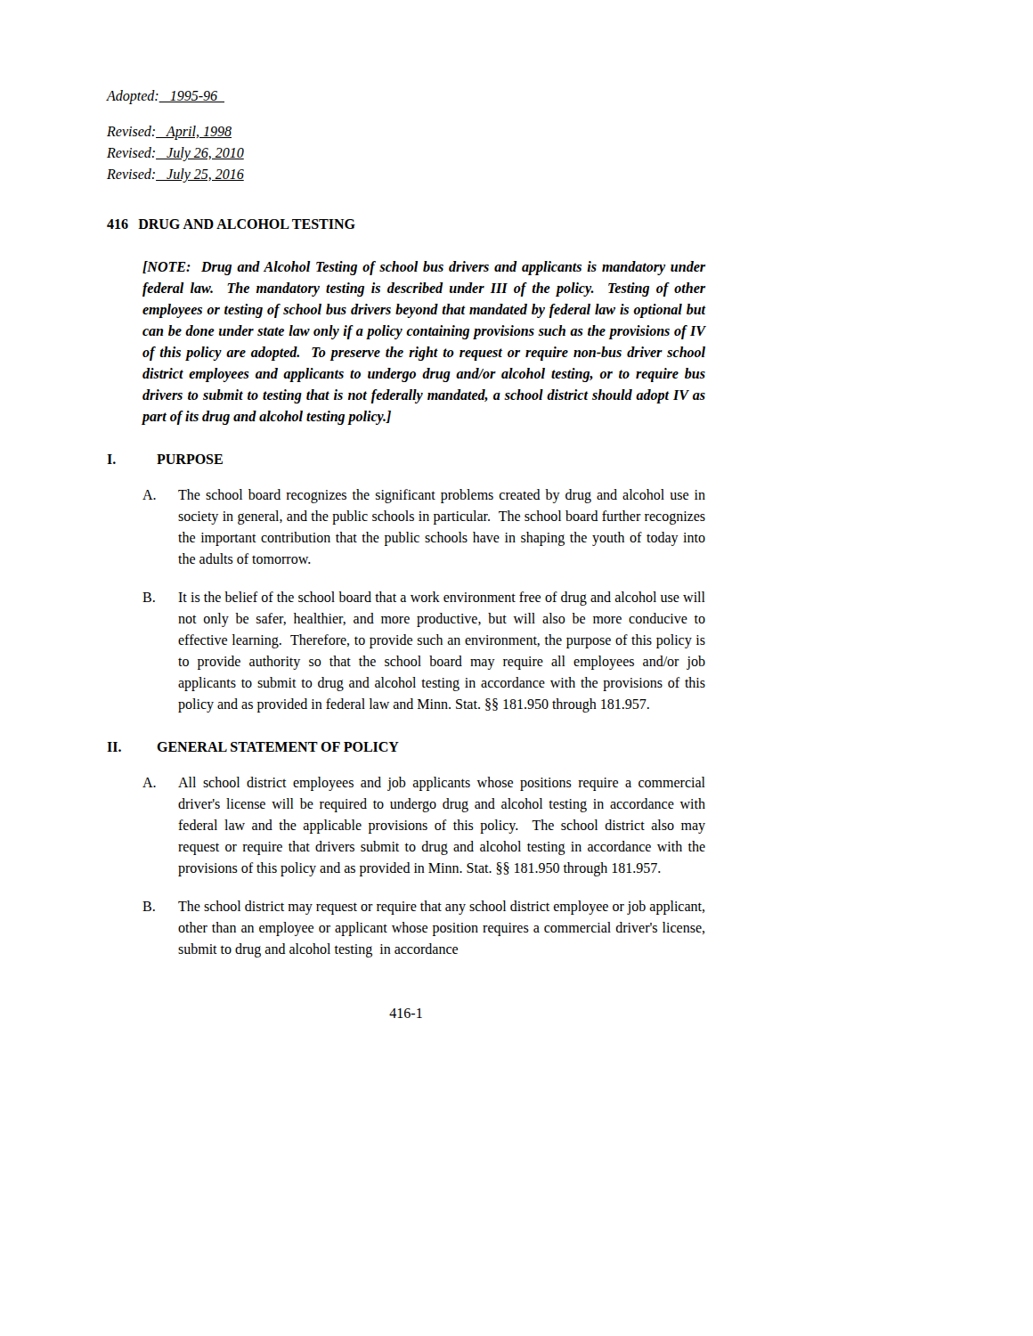Adopted: 1995-96
Revised: April, 1998
Revised: July 26, 2010
Revised: July 25, 2016
416 DRUG AND ALCOHOL TESTING
[NOTE: Drug and Alcohol Testing of school bus drivers and applicants is mandatory under federal law. The mandatory testing is described under III of the policy. Testing of other employees or testing of school bus drivers beyond that mandated by federal law is optional but can be done under state law only if a policy containing provisions such as the provisions of IV of this policy are adopted. To preserve the right to request or require non-bus driver school district employees and applicants to undergo drug and/or alcohol testing, or to require bus drivers to submit to testing that is not federally mandated, a school district should adopt IV as part of its drug and alcohol testing policy.]
I. PURPOSE
A.
The school board recognizes the significant problems created by drug and alcohol use in society in general, and the public schools in particular. The school board further recognizes the important contribution that the public schools have in shaping the youth of today into the adults of tomorrow.
B.
It is the belief of the school board that a work environment free of drug and alcohol use will not only be safer, healthier, and more productive, but will also be more conducive to effective learning. Therefore, to provide such an environment, the purpose of this policy is to provide authority so that the school board may require all employees and/or job applicants to submit to drug and alcohol testing in accordance with the provisions of this policy and as provided in federal law and Minn. Stat. §§ 181.950 through 181.957.
II. GENERAL STATEMENT OF POLICY
A.
All school district employees and job applicants whose positions require a commercial driver's license will be required to undergo drug and alcohol testing in accordance with federal law and the applicable provisions of this policy. The school district also may request or require that drivers submit to drug and alcohol testing in accordance with the provisions of this policy and as provided in Minn. Stat. §§ 181.950 through 181.957.
B.
The school district may request or require that any school district employee or job applicant, other than an employee or applicant whose position requires a commercial driver's license, submit to drug and alcohol testing in accordance
416-1